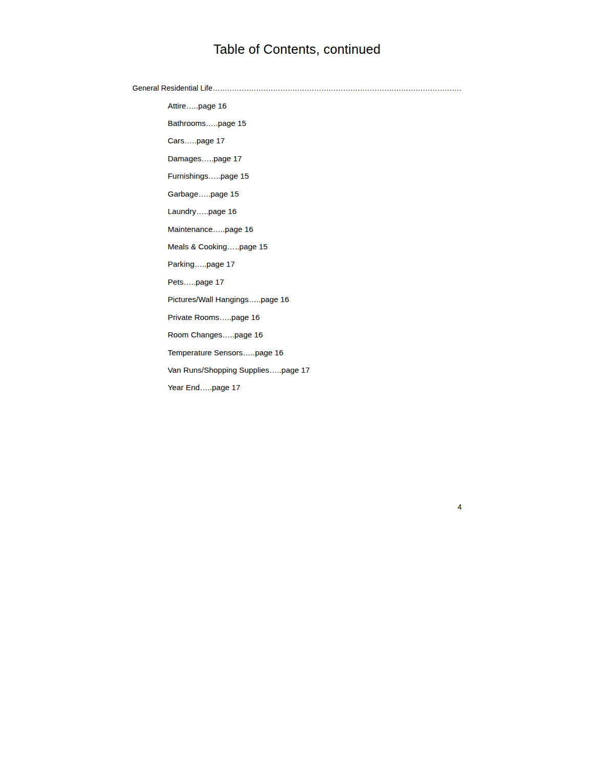Table of Contents, continued
General Residential Life…………………………………………………………………………………………………..pages 15-17
Attire…..page 16
Bathrooms…..page 15
Cars…..page 17
Damages…..page 17
Furnishings…..page 15
Garbage…..page 15
Laundry…..page 16
Maintenance…..page 16
Meals & Cooking…..page 15
Parking…..page 17
Pets…..page 17
Pictures/Wall Hangings…..page 16
Private Rooms…..page 16
Room Changes…..page 16
Temperature Sensors…..page 16
Van Runs/Shopping Supplies…..page 17
Year End…..page 17
4